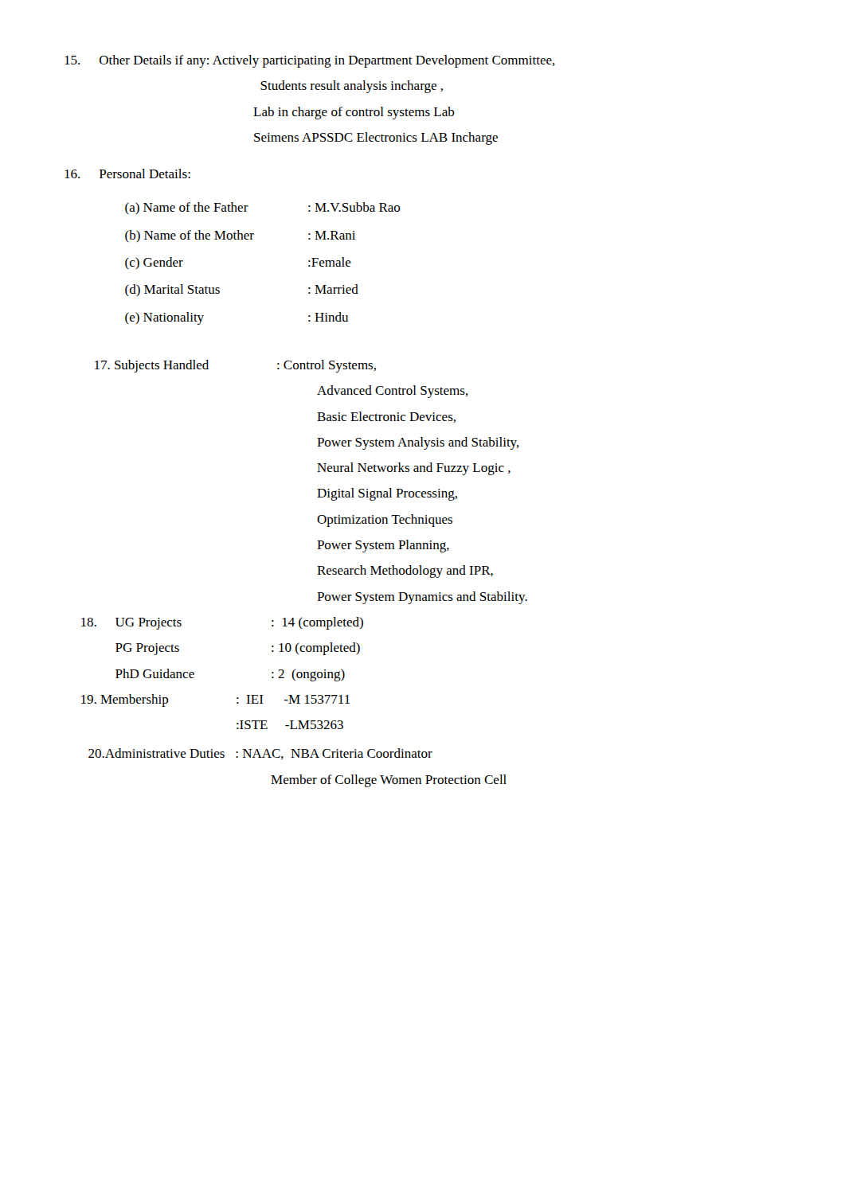15. Other Details if any: Actively participating in Department Development Committee,
Students result analysis incharge ,
Lab in charge of control systems Lab
Seimens APSSDC Electronics LAB Incharge
16. Personal Details:
(a) Name of the Father: M.V.Subba Rao
(b) Name of the Mother: M.Rani
(c) Gender:Female
(d) Marital Status: Married
(e) Nationality: Hindu
17. Subjects Handled: Control Systems,
Advanced Control Systems,
Basic Electronic Devices,
Power System Analysis and Stability,
Neural Networks and Fuzzy Logic ,
Digital Signal Processing,
Optimization Techniques
Power System Planning,
Research Methodology and IPR,
Power System Dynamics and Stability.
18. UG Projects: 14 (completed)
PG Projects: 10 (completed)
PhD Guidance: 2 (ongoing)
19. Membership: IEI -M 1537711
:ISTE -LM53263
20.Administrative Duties : NAAC, NBA Criteria Coordinator
Member of College Women Protection Cell